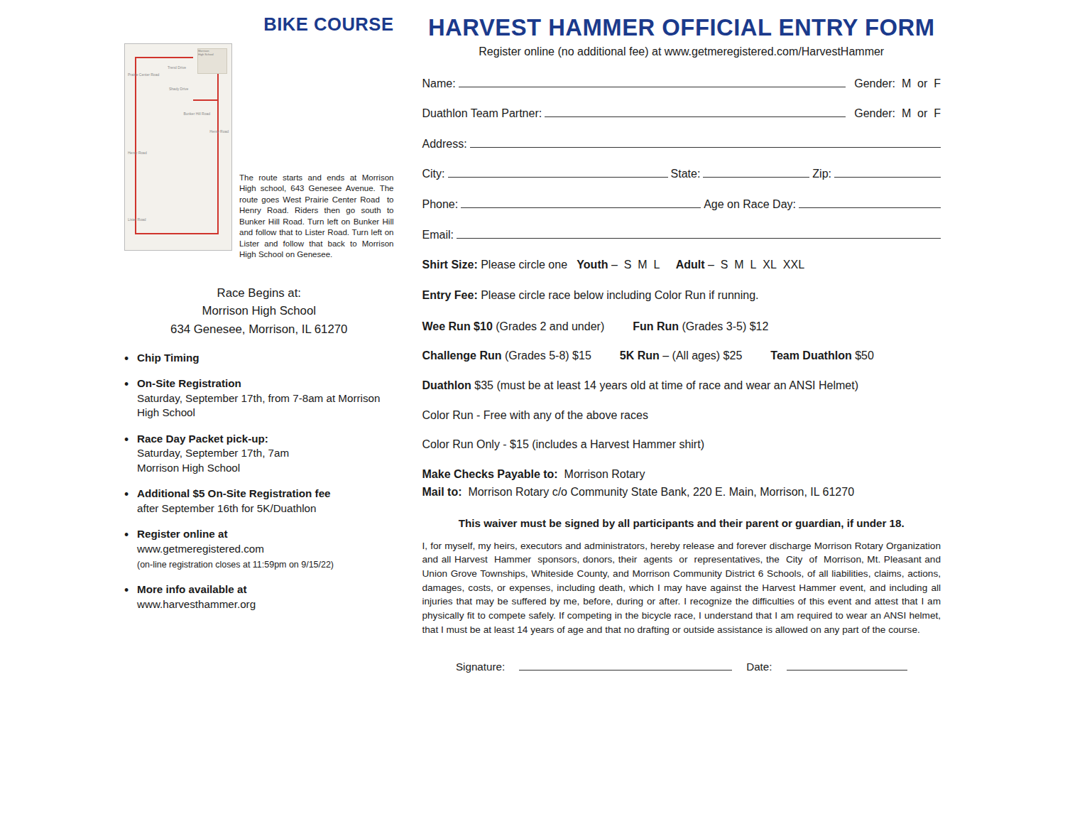BIKE COURSE
Morrison
High School
Prairie Center Road
Trend Drive
Shady Drive
Henry Road
Henry Road
Lister Road
Bunker Hill Road
The route starts and ends at Morrison High school, 643 Genesee Avenue. The route goes West Prairie Center Road to Henry Road. Riders then go south to Bunker Hill Road. Turn left on Bunker Hill and follow that to Lister Road. Turn left on Lister and follow that back to Morrison High School on Genesee.
Race Begins at:
Morrison High School
634 Genesee, Morrison, IL 61270
Chip Timing
On-Site Registration
Saturday, September 17th, from 7-8am at Morrison High School
Race Day Packet pick-up:
Saturday, September 17th, 7am
Morrison High School
Additional $5 On-Site Registration fee
after September 16th for 5K/Duathlon
Register online at
www.getmeregistered.com
(on-line registration closes at 11:59pm on 9/15/22)
More info available at
www.harvesthammer.org
HARVEST HAMMER OFFICIAL ENTRY FORM
Register online (no additional fee) at www.getmeregistered.com/HarvestHammer
Name: Gender: M or F
Duathlon Team Partner: Gender: M or F
Address:
City: State: Zip:
Phone: Age on Race Day:
Email:
Shirt Size: Please circle one Youth – S M L Adult – S M L XL XXL
Entry Fee: Please circle race below including Color Run if running.
Wee Run $10 (Grades 2 and under) Fun Run (Grades 3-5) $12
Challenge Run (Grades 5-8) $15 5K Run – (All ages) $25 Team Duathlon $50
Duathlon $35 (must be at least 14 years old at time of race and wear an ANSI Helmet)
Color Run - Free with any of the above races
Color Run Only - $15 (includes a Harvest Hammer shirt)
Make Checks Payable to: Morrison Rotary
Mail to: Morrison Rotary c/o Community State Bank, 220 E. Main, Morrison, IL 61270
This waiver must be signed by all participants and their parent or guardian, if under 18.
I, for myself, my heirs, executors and administrators, hereby release and forever discharge Morrison Rotary Organization and all Harvest Hammer sponsors, donors, their agents or representatives, the City of Morrison, Mt. Pleasant and Union Grove Townships, Whiteside County, and Morrison Community District 6 Schools, of all liabilities, claims, actions, damages, costs, or expenses, including death, which I may have against the Harvest Hammer event, and including all injuries that may be suffered by me, before, during or after. I recognize the difficulties of this event and attest that I am physically fit to compete safely. If competing in the bicycle race, I understand that I am required to wear an ANSI helmet, that I must be at least 14 years of age and that no drafting or outside assistance is allowed on any part of the course.
Signature: Date: